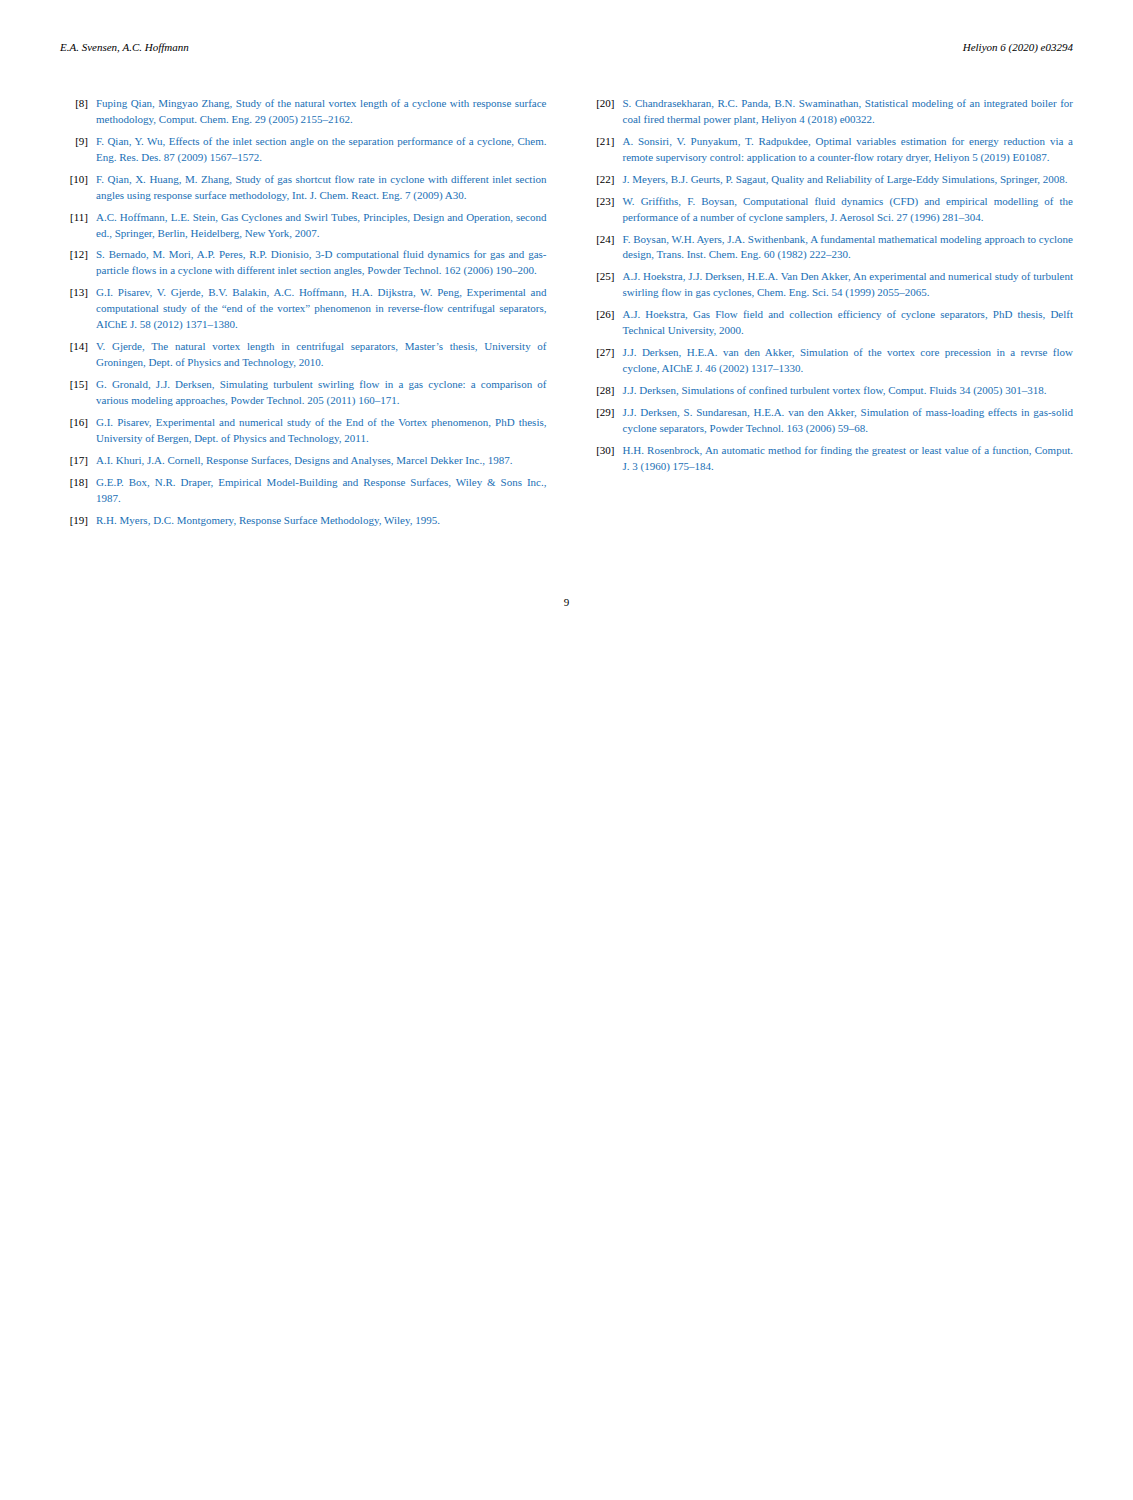E.A. Svensen, A.C. Hoffmann
Heliyon 6 (2020) e03294
[8] Fuping Qian, Mingyao Zhang, Study of the natural vortex length of a cyclone with response surface methodology, Comput. Chem. Eng. 29 (2005) 2155–2162.
[9] F. Qian, Y. Wu, Effects of the inlet section angle on the separation performance of a cyclone, Chem. Eng. Res. Des. 87 (2009) 1567–1572.
[10] F. Qian, X. Huang, M. Zhang, Study of gas shortcut flow rate in cyclone with different inlet section angles using response surface methodology, Int. J. Chem. React. Eng. 7 (2009) A30.
[11] A.C. Hoffmann, L.E. Stein, Gas Cyclones and Swirl Tubes, Principles, Design and Operation, second ed., Springer, Berlin, Heidelberg, New York, 2007.
[12] S. Bernado, M. Mori, A.P. Peres, R.P. Dionisio, 3-D computational fluid dynamics for gas and gas-particle flows in a cyclone with different inlet section angles, Powder Technol. 162 (2006) 190–200.
[13] G.I. Pisarev, V. Gjerde, B.V. Balakin, A.C. Hoffmann, H.A. Dijkstra, W. Peng, Experimental and computational study of the “end of the vortex” phenomenon in reverse-flow centrifugal separators, AIChE J. 58 (2012) 1371–1380.
[14] V. Gjerde, The natural vortex length in centrifugal separators, Master’s thesis, University of Groningen, Dept. of Physics and Technology, 2010.
[15] G. Gronald, J.J. Derksen, Simulating turbulent swirling flow in a gas cyclone: a comparison of various modeling approaches, Powder Technol. 205 (2011) 160–171.
[16] G.I. Pisarev, Experimental and numerical study of the End of the Vortex phenomenon, PhD thesis, University of Bergen, Dept. of Physics and Technology, 2011.
[17] A.I. Khuri, J.A. Cornell, Response Surfaces, Designs and Analyses, Marcel Dekker Inc., 1987.
[18] G.E.P. Box, N.R. Draper, Empirical Model-Building and Response Surfaces, Wiley & Sons Inc., 1987.
[19] R.H. Myers, D.C. Montgomery, Response Surface Methodology, Wiley, 1995.
[20] S. Chandrasekharan, R.C. Panda, B.N. Swaminathan, Statistical modeling of an integrated boiler for coal fired thermal power plant, Heliyon 4 (2018) e00322.
[21] A. Sonsiri, V. Punyakum, T. Radpukdee, Optimal variables estimation for energy reduction via a remote supervisory control: application to a counter-flow rotary dryer, Heliyon 5 (2019) E01087.
[22] J. Meyers, B.J. Geurts, P. Sagaut, Quality and Reliability of Large-Eddy Simulations, Springer, 2008.
[23] W. Griffiths, F. Boysan, Computational fluid dynamics (CFD) and empirical modelling of the performance of a number of cyclone samplers, J. Aerosol Sci. 27 (1996) 281–304.
[24] F. Boysan, W.H. Ayers, J.A. Swithenbank, A fundamental mathematical modeling approach to cyclone design, Trans. Inst. Chem. Eng. 60 (1982) 222–230.
[25] A.J. Hoekstra, J.J. Derksen, H.E.A. Van Den Akker, An experimental and numerical study of turbulent swirling flow in gas cyclones, Chem. Eng. Sci. 54 (1999) 2055–2065.
[26] A.J. Hoekstra, Gas Flow field and collection efficiency of cyclone separators, PhD thesis, Delft Technical University, 2000.
[27] J.J. Derksen, H.E.A. van den Akker, Simulation of the vortex core precession in a revrse flow cyclone, AIChE J. 46 (2002) 1317–1330.
[28] J.J. Derksen, Simulations of confined turbulent vortex flow, Comput. Fluids 34 (2005) 301–318.
[29] J.J. Derksen, S. Sundaresan, H.E.A. van den Akker, Simulation of mass-loading effects in gas-solid cyclone separators, Powder Technol. 163 (2006) 59–68.
[30] H.H. Rosenbrock, An automatic method for finding the greatest or least value of a function, Comput. J. 3 (1960) 175–184.
9